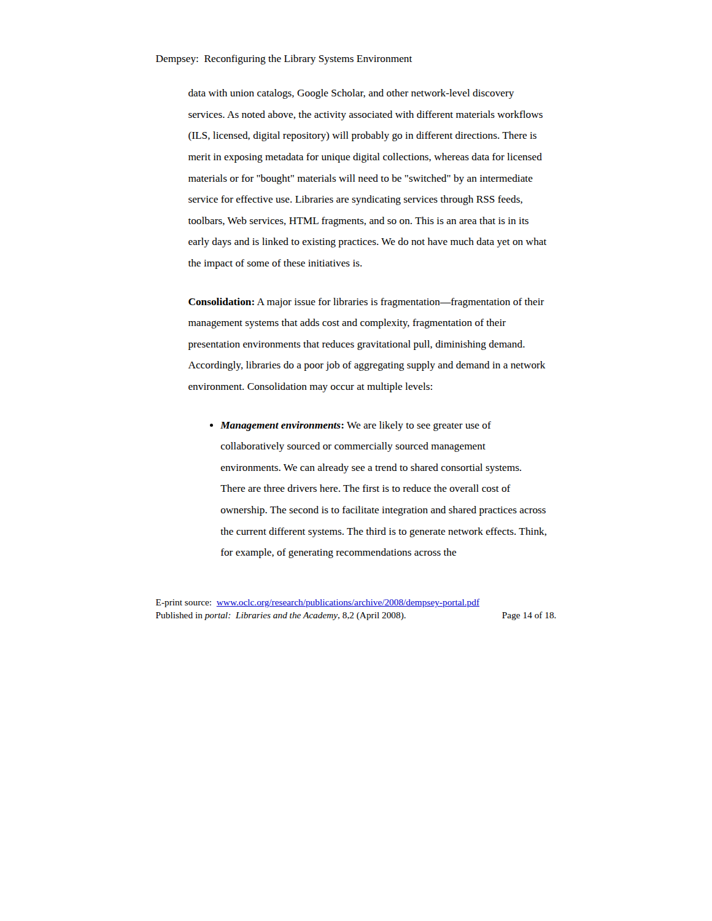Dempsey: Reconfiguring the Library Systems Environment
data with union catalogs, Google Scholar, and other network-level discovery services. As noted above, the activity associated with different materials workflows (ILS, licensed, digital repository) will probably go in different directions. There is merit in exposing metadata for unique digital collections, whereas data for licensed materials or for "bought" materials will need to be "switched" by an intermediate service for effective use. Libraries are syndicating services through RSS feeds, toolbars, Web services, HTML fragments, and so on. This is an area that is in its early days and is linked to existing practices. We do not have much data yet on what the impact of some of these initiatives is.
Consolidation: A major issue for libraries is fragmentation—fragmentation of their management systems that adds cost and complexity, fragmentation of their presentation environments that reduces gravitational pull, diminishing demand. Accordingly, libraries do a poor job of aggregating supply and demand in a network environment. Consolidation may occur at multiple levels:
Management environments: We are likely to see greater use of collaboratively sourced or commercially sourced management environments. We can already see a trend to shared consortial systems. There are three drivers here. The first is to reduce the overall cost of ownership. The second is to facilitate integration and shared practices across the current different systems. The third is to generate network effects. Think, for example, of generating recommendations across the
E-print source: www.oclc.org/research/publications/archive/2008/dempsey-portal.pdf
Published in portal: Libraries and the Academy, 8,2 (April 2008). Page 14 of 18.